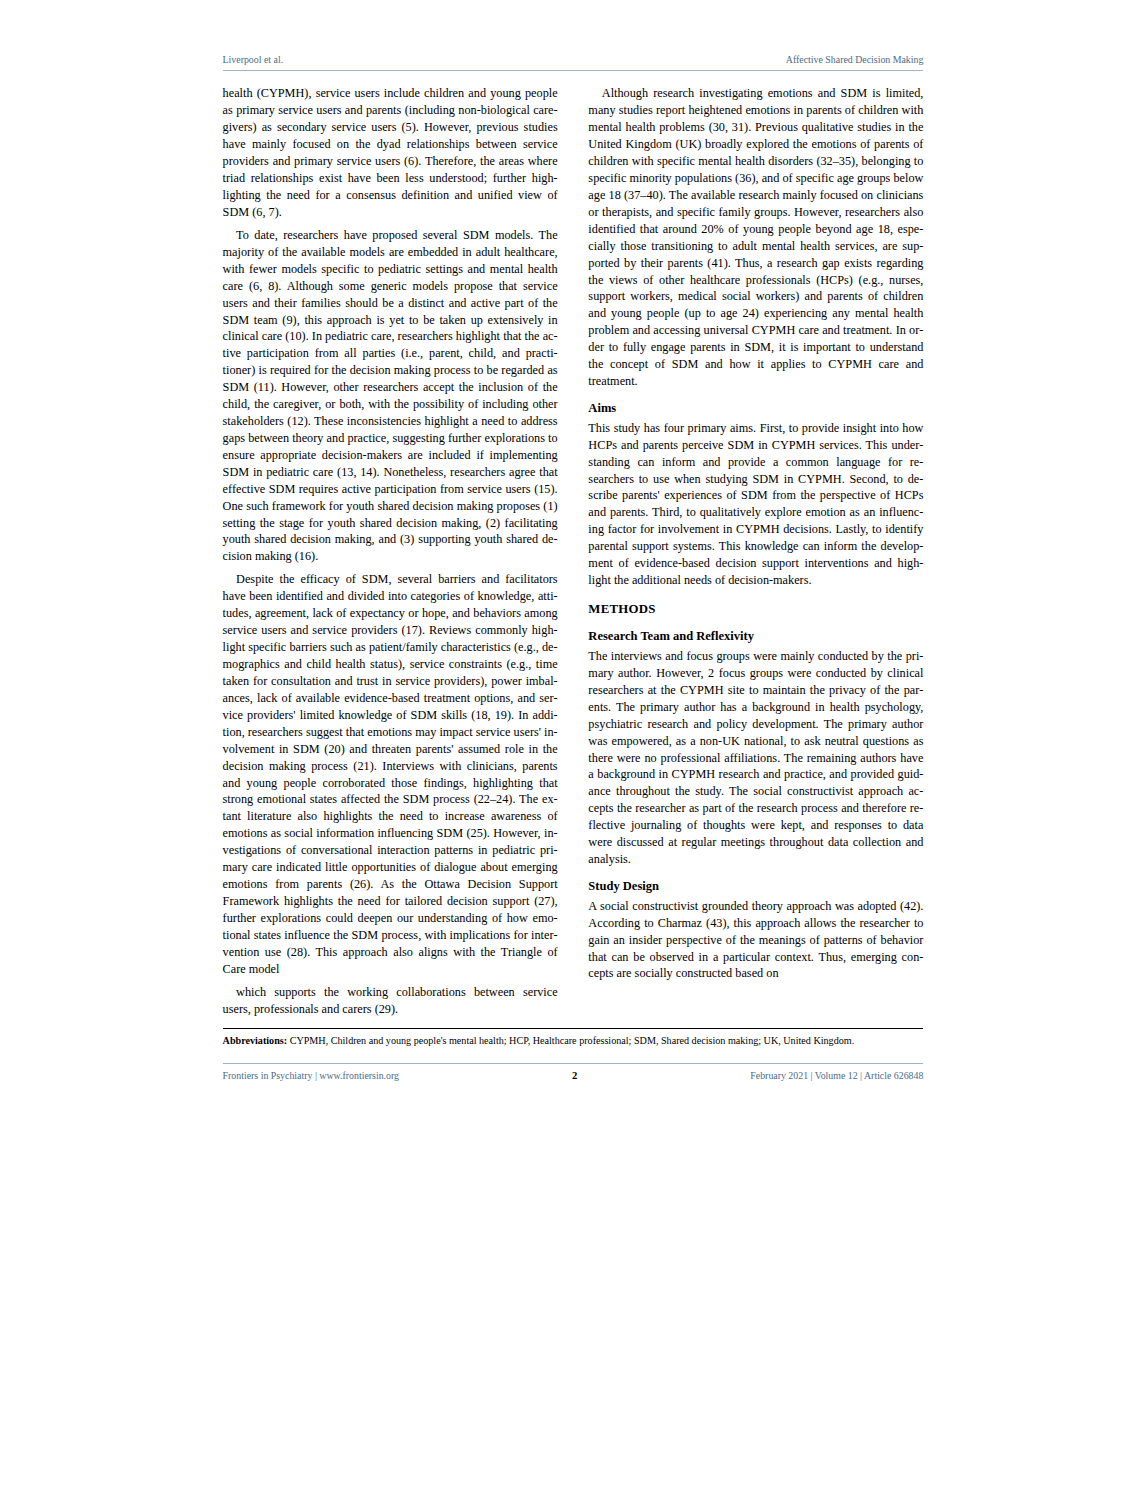Liverpool et al.
Affective Shared Decision Making
health (CYPMH), service users include children and young people as primary service users and parents (including non-biological caregivers) as secondary service users (5). However, previous studies have mainly focused on the dyad relationships between service providers and primary service users (6). Therefore, the areas where triad relationships exist have been less understood; further highlighting the need for a consensus definition and unified view of SDM (6, 7).
To date, researchers have proposed several SDM models. The majority of the available models are embedded in adult healthcare, with fewer models specific to pediatric settings and mental health care (6, 8). Although some generic models propose that service users and their families should be a distinct and active part of the SDM team (9), this approach is yet to be taken up extensively in clinical care (10). In pediatric care, researchers highlight that the active participation from all parties (i.e., parent, child, and practitioner) is required for the decision making process to be regarded as SDM (11). However, other researchers accept the inclusion of the child, the caregiver, or both, with the possibility of including other stakeholders (12). These inconsistencies highlight a need to address gaps between theory and practice, suggesting further explorations to ensure appropriate decision-makers are included if implementing SDM in pediatric care (13, 14). Nonetheless, researchers agree that effective SDM requires active participation from service users (15). One such framework for youth shared decision making proposes (1) setting the stage for youth shared decision making, (2) facilitating youth shared decision making, and (3) supporting youth shared decision making (16).
Despite the efficacy of SDM, several barriers and facilitators have been identified and divided into categories of knowledge, attitudes, agreement, lack of expectancy or hope, and behaviors among service users and service providers (17). Reviews commonly highlight specific barriers such as patient/family characteristics (e.g., demographics and child health status), service constraints (e.g., time taken for consultation and trust in service providers), power imbalances, lack of available evidence-based treatment options, and service providers' limited knowledge of SDM skills (18, 19). In addition, researchers suggest that emotions may impact service users' involvement in SDM (20) and threaten parents' assumed role in the decision making process (21). Interviews with clinicians, parents and young people corroborated those findings, highlighting that strong emotional states affected the SDM process (22–24). The extant literature also highlights the need to increase awareness of emotions as social information influencing SDM (25). However, investigations of conversational interaction patterns in pediatric primary care indicated little opportunities of dialogue about emerging emotions from parents (26). As the Ottawa Decision Support Framework highlights the need for tailored decision support (27), further explorations could deepen our understanding of how emotional states influence the SDM process, with implications for intervention use (28). This approach also aligns with the Triangle of Care model
which supports the working collaborations between service users, professionals and carers (29).
Although research investigating emotions and SDM is limited, many studies report heightened emotions in parents of children with mental health problems (30, 31). Previous qualitative studies in the United Kingdom (UK) broadly explored the emotions of parents of children with specific mental health disorders (32–35), belonging to specific minority populations (36), and of specific age groups below age 18 (37–40). The available research mainly focused on clinicians or therapists, and specific family groups. However, researchers also identified that around 20% of young people beyond age 18, especially those transitioning to adult mental health services, are supported by their parents (41). Thus, a research gap exists regarding the views of other healthcare professionals (HCPs) (e.g., nurses, support workers, medical social workers) and parents of children and young people (up to age 24) experiencing any mental health problem and accessing universal CYPMH care and treatment. In order to fully engage parents in SDM, it is important to understand the concept of SDM and how it applies to CYPMH care and treatment.
Aims
This study has four primary aims. First, to provide insight into how HCPs and parents perceive SDM in CYPMH services. This understanding can inform and provide a common language for researchers to use when studying SDM in CYPMH. Second, to describe parents' experiences of SDM from the perspective of HCPs and parents. Third, to qualitatively explore emotion as an influencing factor for involvement in CYPMH decisions. Lastly, to identify parental support systems. This knowledge can inform the development of evidence-based decision support interventions and highlight the additional needs of decision-makers.
METHODS
Research Team and Reflexivity
The interviews and focus groups were mainly conducted by the primary author. However, 2 focus groups were conducted by clinical researchers at the CYPMH site to maintain the privacy of the parents. The primary author has a background in health psychology, psychiatric research and policy development. The primary author was empowered, as a non-UK national, to ask neutral questions as there were no professional affiliations. The remaining authors have a background in CYPMH research and practice, and provided guidance throughout the study. The social constructivist approach accepts the researcher as part of the research process and therefore reflective journaling of thoughts were kept, and responses to data were discussed at regular meetings throughout data collection and analysis.
Study Design
A social constructivist grounded theory approach was adopted (42). According to Charmaz (43), this approach allows the researcher to gain an insider perspective of the meanings of patterns of behavior that can be observed in a particular context. Thus, emerging concepts are socially constructed based on
Abbreviations: CYPMH, Children and young people's mental health; HCP, Healthcare professional; SDM, Shared decision making; UK, United Kingdom.
Frontiers in Psychiatry | www.frontiersin.org
2
February 2021 | Volume 12 | Article 626848